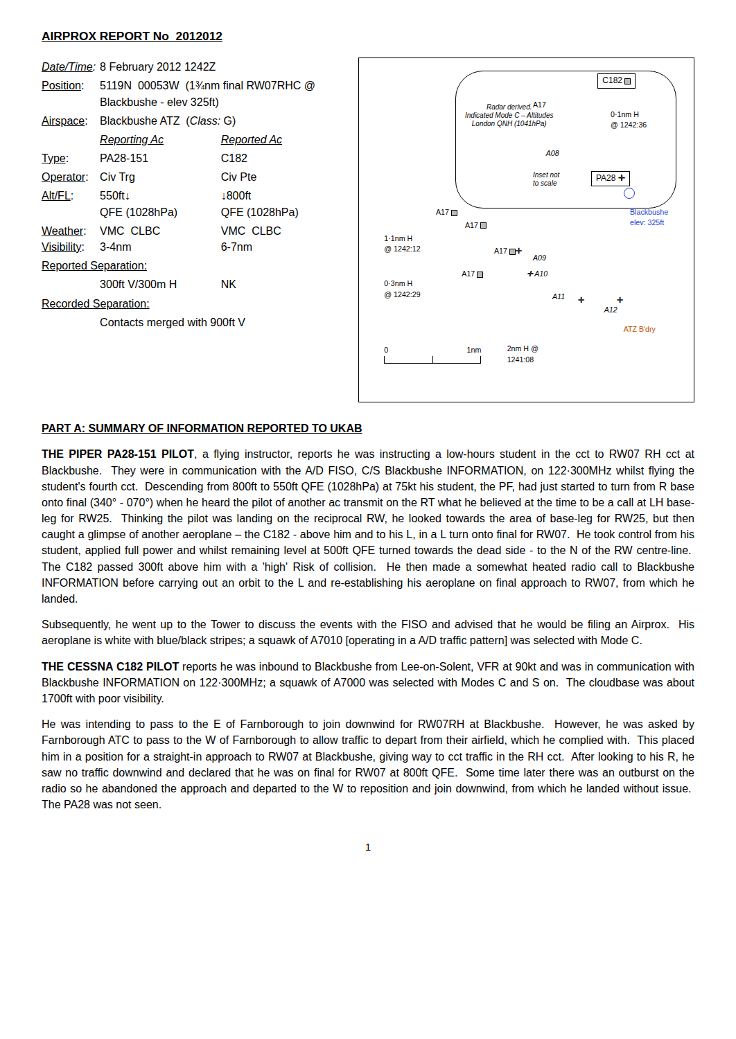AIRPROX REPORT No 2012012
| Date/Time : | 8 February 2012 1242Z |
| Position : | 5119N 00053W (1¾nm final RW07RHC @ Blackbushe - elev 325ft) |
| Airspace : | Blackbushe ATZ ( Class: G) |
| | Reporting Ac | Reported Ac |
| Type : | PA28-151 | C182 |
| Operator : | Civ Trg | Civ Pte |
| Alt/FL : | 550ft QFE (1028hPa) | 800ft QFE (1028hPa) |
| Weather : Visibility : | VMC CLBC 3-4nm | VMC CLBC 6-7nm |
| Reported Separation: |
| | 300ft V/300m H | NK |
| Recorded Separation: |
| | Contacts merged with 900ft V |
C182
A17
0·1nm H
@ 1242:36
A08
Radar derived.
Indicated Mode C – Altitudes
London QNH (1041hPa)
Inset not
to scale
PA28 ✛
A17
A17
1·1nm H
@ 1242:12
A17 ✛
A09
✛ A10
A17
0·3nm H
@ 1242:29
A11
A12
✛
✛
Blackbushe
elev: 325ft
ATZ B'dry
2nm H @
1241:08
01nm
PART A: SUMMARY OF INFORMATION REPORTED TO UKAB
THE PIPER PA28-151 PILOT, a flying instructor, reports he was instructing a low-hours student in the cct to RW07 RH cct at Blackbushe. They were in communication with the A/D FISO, C/S Blackbushe INFORMATION, on 122·300MHz whilst flying the student's fourth cct. Descending from 800ft to 550ft QFE (1028hPa) at 75kt his student, the PF, had just started to turn from R base onto final (340° - 070°) when he heard the pilot of another ac transmit on the RT what he believed at the time to be a call at LH base-leg for RW25. Thinking the pilot was landing on the reciprocal RW, he looked towards the area of base-leg for RW25, but then caught a glimpse of another aeroplane – the C182 - above him and to his L, in a L turn onto final for RW07. He took control from his student, applied full power and whilst remaining level at 500ft QFE turned towards the dead side - to the N of the RW centre-line. The C182 passed 300ft above him with a 'high' Risk of collision. He then made a somewhat heated radio call to Blackbushe INFORMATION before carrying out an orbit to the L and re-establishing his aeroplane on final approach to RW07, from which he landed.
Subsequently, he went up to the Tower to discuss the events with the FISO and advised that he would be filing an Airprox. His aeroplane is white with blue/black stripes; a squawk of A7010 [operating in a A/D traffic pattern] was selected with Mode C.
THE CESSNA C182 PILOT reports he was inbound to Blackbushe from Lee-on-Solent, VFR at 90kt and was in communication with Blackbushe INFORMATION on 122·300MHz; a squawk of A7000 was selected with Modes C and S on. The cloudbase was about 1700ft with poor visibility.
He was intending to pass to the E of Farnborough to join downwind for RW07RH at Blackbushe. However, he was asked by Farnborough ATC to pass to the W of Farnborough to allow traffic to depart from their airfield, which he complied with. This placed him in a position for a straight-in approach to RW07 at Blackbushe, giving way to cct traffic in the RH cct. After looking to his R, he saw no traffic downwind and declared that he was on final for RW07 at 800ft QFE. Some time later there was an outburst on the radio so he abandoned the approach and departed to the W to reposition and join downwind, from which he landed without issue. The PA28 was not seen.
1